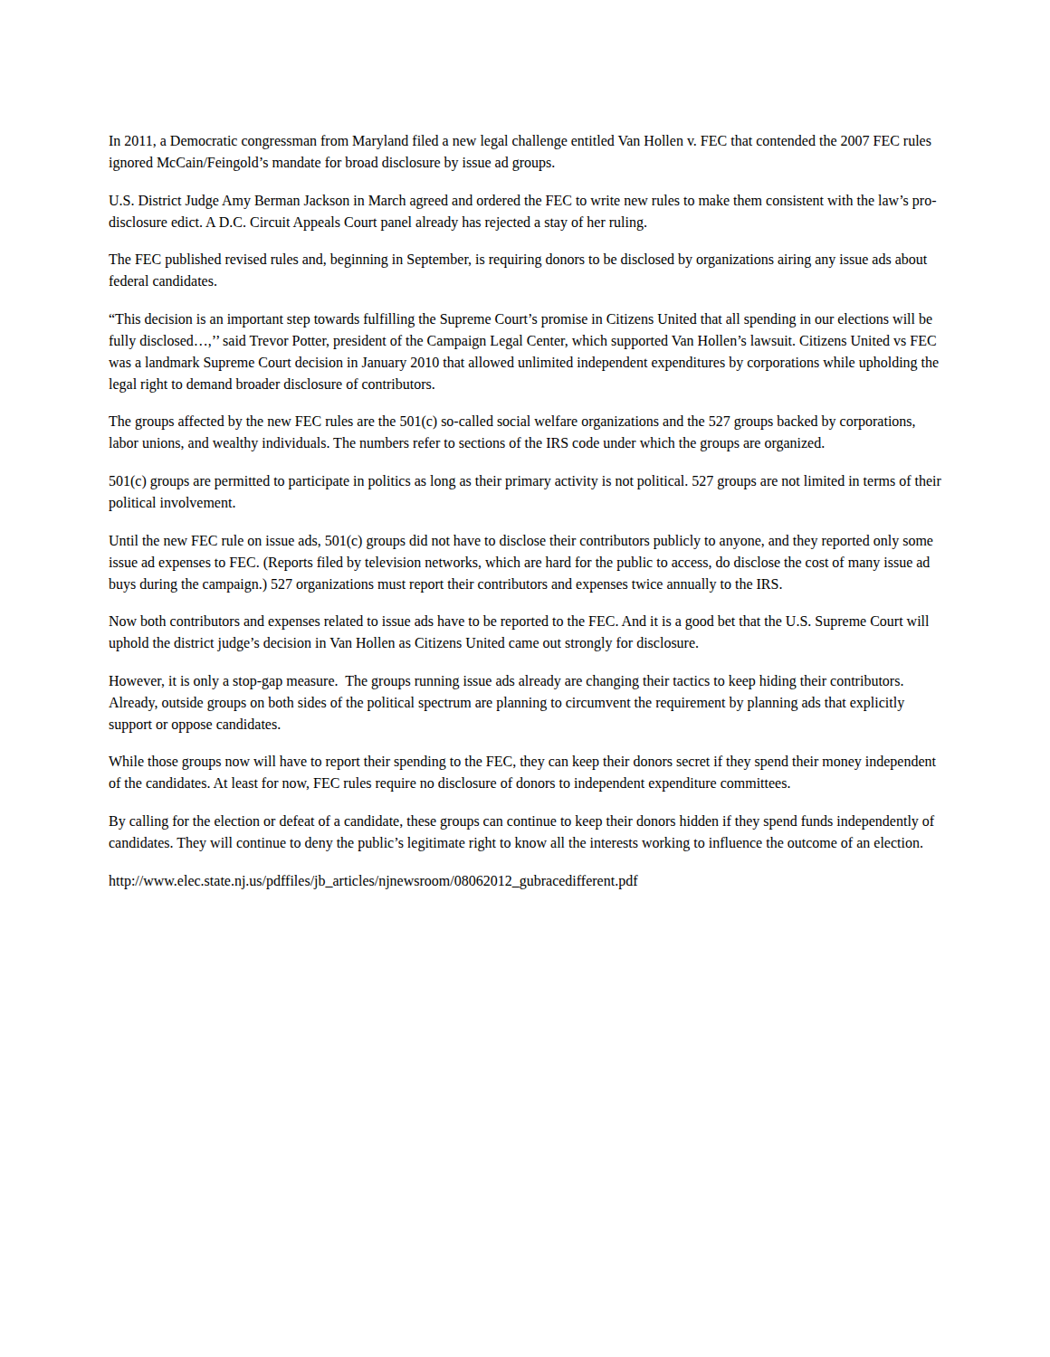In 2011, a Democratic congressman from Maryland filed a new legal challenge entitled Van Hollen v. FEC that contended the 2007 FEC rules ignored McCain/Feingold’s mandate for broad disclosure by issue ad groups.
U.S. District Judge Amy Berman Jackson in March agreed and ordered the FEC to write new rules to make them consistent with the law’s pro-disclosure edict. A D.C. Circuit Appeals Court panel already has rejected a stay of her ruling.
The FEC published revised rules and, beginning in September, is requiring donors to be disclosed by organizations airing any issue ads about federal candidates.
“This decision is an important step towards fulfilling the Supreme Court’s promise in Citizens United that all spending in our elections will be fully disclosed…,’’ said Trevor Potter, president of the Campaign Legal Center, which supported Van Hollen’s lawsuit. Citizens United vs FEC was a landmark Supreme Court decision in January 2010 that allowed unlimited independent expenditures by corporations while upholding the legal right to demand broader disclosure of contributors.
The groups affected by the new FEC rules are the 501(c) so-called social welfare organizations and the 527 groups backed by corporations, labor unions, and wealthy individuals. The numbers refer to sections of the IRS code under which the groups are organized.
501(c) groups are permitted to participate in politics as long as their primary activity is not political. 527 groups are not limited in terms of their political involvement.
Until the new FEC rule on issue ads, 501(c) groups did not have to disclose their contributors publicly to anyone, and they reported only some issue ad expenses to FEC. (Reports filed by television networks, which are hard for the public to access, do disclose the cost of many issue ad buys during the campaign.) 527 organizations must report their contributors and expenses twice annually to the IRS.
Now both contributors and expenses related to issue ads have to be reported to the FEC. And it is a good bet that the U.S. Supreme Court will uphold the district judge’s decision in Van Hollen as Citizens United came out strongly for disclosure.
However, it is only a stop-gap measure. The groups running issue ads already are changing their tactics to keep hiding their contributors. Already, outside groups on both sides of the political spectrum are planning to circumvent the requirement by planning ads that explicitly support or oppose candidates.
While those groups now will have to report their spending to the FEC, they can keep their donors secret if they spend their money independent of the candidates. At least for now, FEC rules require no disclosure of donors to independent expenditure committees.
By calling for the election or defeat of a candidate, these groups can continue to keep their donors hidden if they spend funds independently of candidates. They will continue to deny the public’s legitimate right to know all the interests working to influence the outcome of an election.
http://www.elec.state.nj.us/pdffiles/jb_articles/njnewsroom/08062012_gubracedifferent.pdf